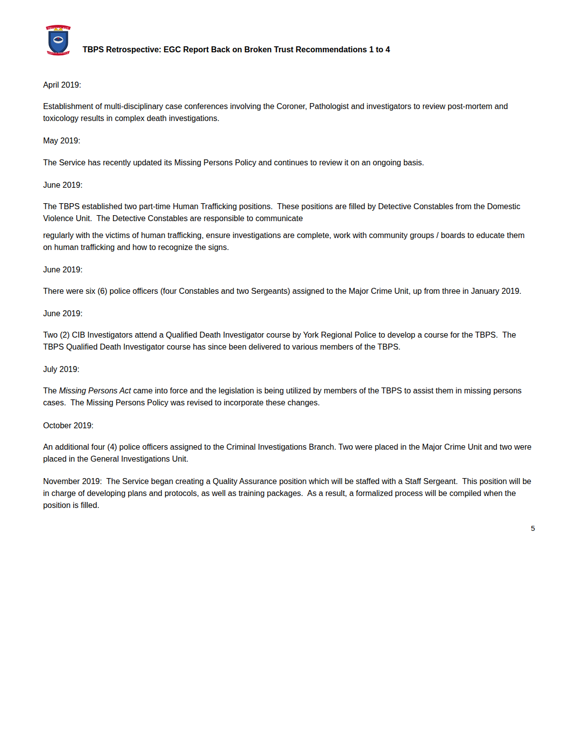THUNDER BAY POLICE SERVICE
TBPS Retrospective: EGC Report Back on Broken Trust Recommendations 1 to 4
April 2019:
Establishment of multi-disciplinary case conferences involving the Coroner, Pathologist and investigators to review post-mortem and toxicology results in complex death investigations.
May 2019:
The Service has recently updated its Missing Persons Policy and continues to review it on an ongoing basis.
June 2019:
The TBPS established two part-time Human Trafficking positions. These positions are filled by Detective Constables from the Domestic Violence Unit. The Detective Constables are responsible to communicate
regularly with the victims of human trafficking, ensure investigations are complete, work with community groups / boards to educate them on human trafficking and how to recognize the signs.
June 2019:
There were six (6) police officers (four Constables and two Sergeants) assigned to the Major Crime Unit, up from three in January 2019.
June 2019:
Two (2) CIB Investigators attend a Qualified Death Investigator course by York Regional Police to develop a course for the TBPS. The TBPS Qualified Death Investigator course has since been delivered to various members of the TBPS.
July 2019:
The Missing Persons Act came into force and the legislation is being utilized by members of the TBPS to assist them in missing persons cases. The Missing Persons Policy was revised to incorporate these changes.
October 2019:
An additional four (4) police officers assigned to the Criminal Investigations Branch. Two were placed in the Major Crime Unit and two were placed in the General Investigations Unit.
November 2019: The Service began creating a Quality Assurance position which will be staffed with a Staff Sergeant. This position will be in charge of developing plans and protocols, as well as training packages. As a result, a formalized process will be compiled when the position is filled.
5